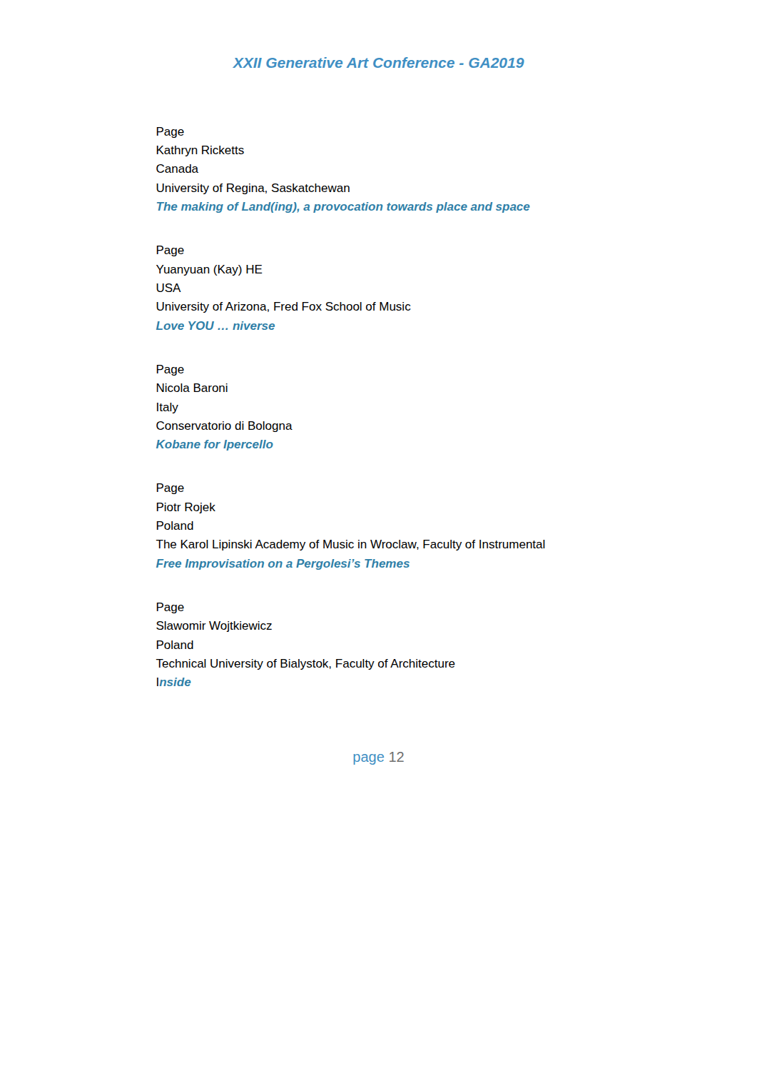XXII Generative Art Conference - GA2019
Page
Kathryn Ricketts
Canada
University of Regina, Saskatchewan
The making of Land(ing), a provocation towards place and space
Page
Yuanyuan (Kay) HE
USA
University of Arizona, Fred Fox School of Music
Love YOU … niverse
Page
Nicola Baroni
Italy
Conservatorio di Bologna
Kobane for Ipercello
Page
Piotr Rojek
Poland
The Karol Lipinski Academy of Music in Wroclaw, Faculty of Instrumental
Free Improvisation on a Pergolesi’s Themes
Page
Slawomir Wojtkiewicz
Poland
Technical University of Bialystok, Faculty of Architecture
Inside
page 12